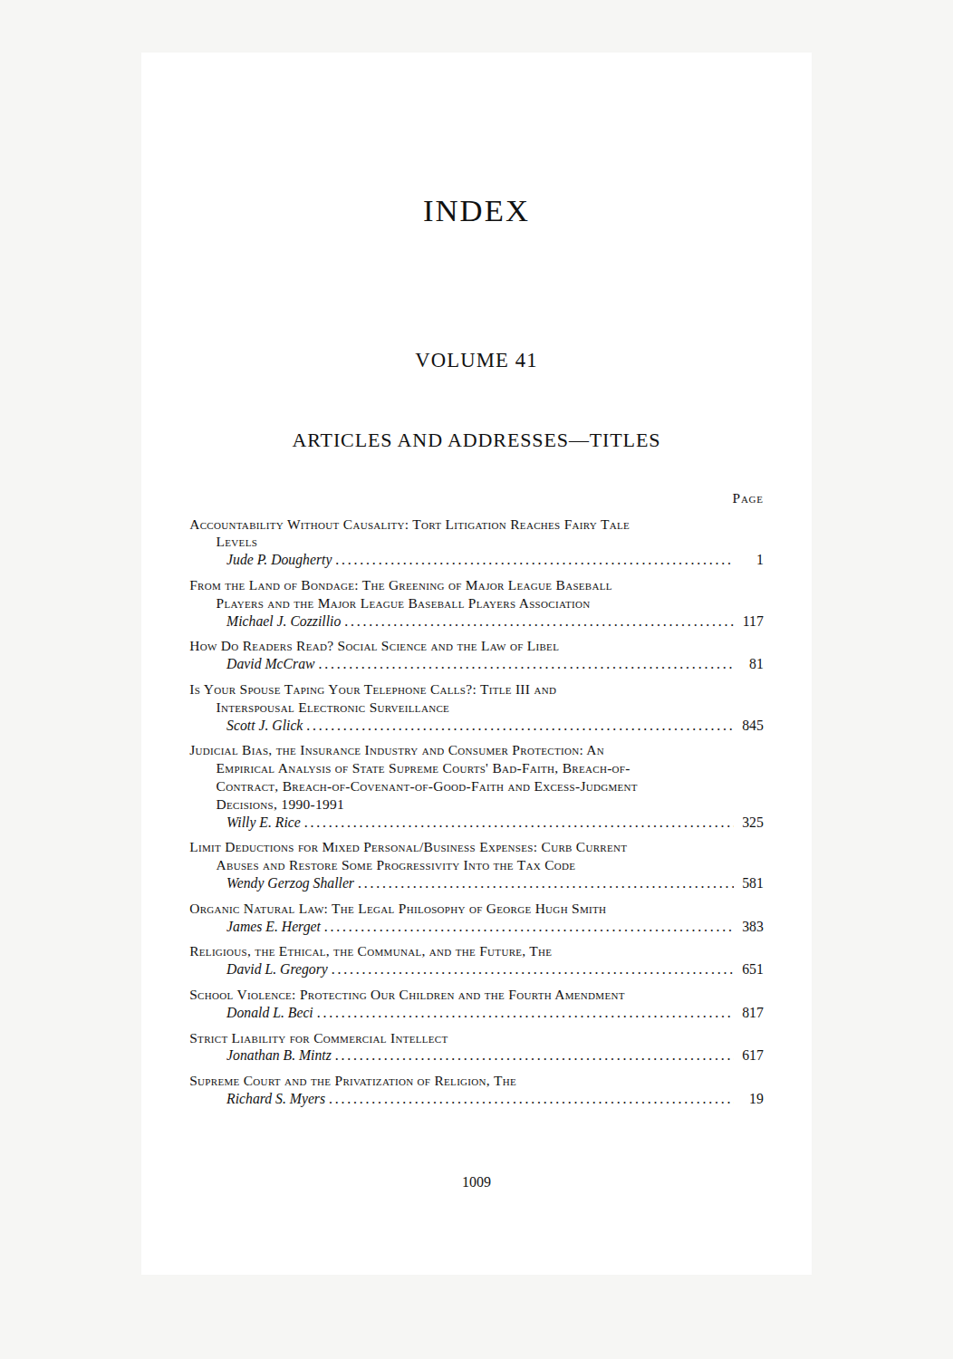INDEX
VOLUME 41
ARTICLES AND ADDRESSES—TITLES
Page
Accountability Without Causality: Tort Litigation Reaches Fairy Tale Levels
Jude P. Dougherty................................................................................................... 1
From the Land of Bondage: The Greening of Major League Baseball Players and the Major League Baseball Players Association
Michael J. Cozzillio................................................................................................... 117
How Do Readers Read? Social Science and the Law of Libel
David McCraw................................................................................................... 81
Is Your Spouse Taping Your Telephone Calls?: Title III and Interspousal Electronic Surveillance
Scott J. Glick................................................................................................... 845
Judicial Bias, the Insurance Industry and Consumer Protection: An Empirical Analysis of State Supreme Courts' Bad-Faith, Breach-of- Contract, Breach-of-Covenant-of-Good-Faith and Excess-Judgment Decisions, 1990-1991
Willy E. Rice................................................................................................... 325
Limit Deductions for Mixed Personal/Business Expenses: Curb Current Abuses and Restore Some Progressivity Into the Tax Code
Wendy Gerzog Shaller................................................................................................... 581
Organic Natural Law: The Legal Philosophy of George Hugh Smith
James E. Herget................................................................................................... 383
Religious, the Ethical, the Communal, and the Future, The
David L. Gregory................................................................................................... 651
School Violence: Protecting Our Children and the Fourth Amendment
Donald L. Beci................................................................................................... 817
Strict Liability for Commercial Intellect
Jonathan B. Mintz................................................................................................... 617
Supreme Court and the Privatization of Religion, The
Richard S. Myers................................................................................................... 19
1009